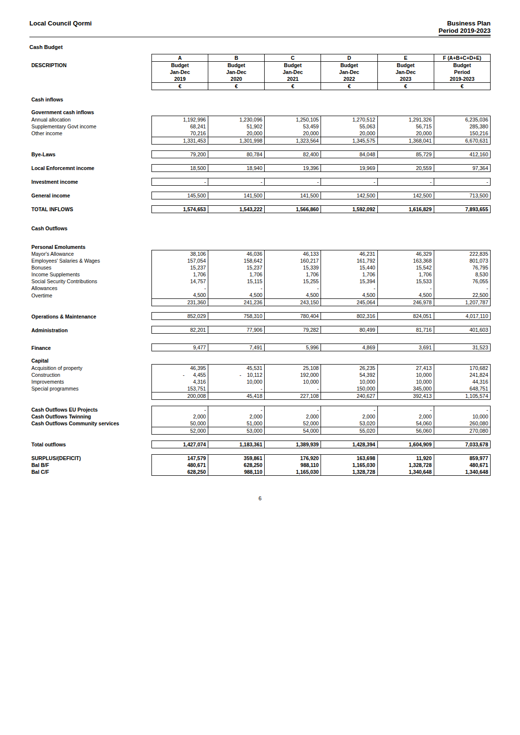Local Council Qormi
Business Plan
Period 2019-2023
Cash Budget
| | A | B | C | D | E | F (A+B+C+D+E) |
| DESCRIPTION | Budget | Budget | Budget | Budget | Budget | Budget |
| | Jan-Dec | Jan-Dec | Jan-Dec | Jan-Dec | Jan-Dec | Period |
| | 2019 | 2020 | 2021 | 2022 | 2023 | 2019-2023 |
| | € | € | € | € | € | € |
| Cash inflows | |
| Government cash inflows | |
| Annual allocation | 1,192,996 | 1,230,096 | 1,250,105 | 1,270,512 | 1,291,326 | 6,235,036 |
| Supplementary Govt income | 68,241 | 51,902 | 53,459 | 55,063 | 56,715 | 285,380 |
| Other income | 70,216 | 20,000 | 20,000 | 20,000 | 20,000 | 150,216 |
| | 1,331,453 | 1,301,998 | 1,323,564 | 1,345,575 | 1,368,041 | 6,670,631 |
| Bye-Laws | 79,200 | 80,784 | 82,400 | 84,048 | 85,729 | 412,160 |
| Local Enforcemnt income | 18,500 | 18,940 | 19,396 | 19,969 | 20,559 | 97,364 |
| Investment income | - | - | - | - | - | - |
| General income | 145,500 | 141,500 | 141,500 | 142,500 | 142,500 | 713,500 |
| TOTAL INFLOWS | 1,574,653 | 1,543,222 | 1,566,860 | 1,592,092 | 1,616,829 | 7,893,655 |
| Cash Outflows | |
| Personal Emoluments | |
| Mayor's Allowance | 38,106 | 46,036 | 46,133 | 46,231 | 46,329 | 222,835 |
| Employees' Salaries & Wages | 157,054 | 158,642 | 160,217 | 161,792 | 163,368 | 801,073 |
| Bonuses | 15,237 | 15,237 | 15,339 | 15,440 | 15,542 | 76,795 |
| Income Supplements | 1,706 | 1,706 | 1,706 | 1,706 | 1,706 | 8,530 |
| Social Security Contributions | 14,757 | 15,115 | 15,255 | 15,394 | 15,533 | 76,055 |
| Allowances | - | - | - | - | - | - |
| Overtime | 4,500 | 4,500 | 4,500 | 4,500 | 4,500 | 22,500 |
| | 231,360 | 241,236 | 243,150 | 245,064 | 246,978 | 1,207,787 |
| Operations & Maintenance | 852,029 | 758,310 | 780,404 | 802,316 | 824,051 | 4,017,110 |
| Administration | 82,201 | 77,906 | 79,282 | 80,499 | 81,716 | 401,603 |
| Finance | 9,477 | 7,491 | 5,996 | 4,869 | 3,691 | 31,523 |
| Capital | |
| Acquisition of property | 46,395 | 45,531 | 25,108 | 26,235 | 27,413 | 170,682 |
| Construction | - 4,455 | - 10,112 | 192,000 | 54,392 | 10,000 | 241,824 |
| Improvements | 4,316 | 10,000 | 10,000 | 10,000 | 10,000 | 44,316 |
| Special programmes | 153,751 | - | - | 150,000 | 345,000 | 648,751 |
| | 200,008 | 45,418 | 227,108 | 240,627 | 392,413 | 1,105,574 |
| Cash Outflows EU Projects | - | - | - | - | - | - |
| Cash Outflows Twinning | 2,000 | 2,000 | 2,000 | 2,000 | 2,000 | 10,000 |
| Cash Outflows Community services | 50,000 | 51,000 | 52,000 | 53,020 | 54,060 | 260,080 |
| | 52,000 | 53,000 | 54,000 | 55,020 | 56,060 | 270,080 |
| Total outflows | 1,427,074 | 1,183,361 | 1,389,939 | 1,428,394 | 1,604,909 | 7,033,678 |
| SURPLUS/(DEFICIT) | 147,579 | 359,861 | 176,920 | 163,698 | 11,920 | 859,977 |
| Bal B/F | 480,671 | 628,250 | 988,110 | 1,165,030 | 1,328,728 | 480,671 |
| Bal C/F | 628,250 | 988,110 | 1,165,030 | 1,328,728 | 1,340,648 | 1,340,648 |
6